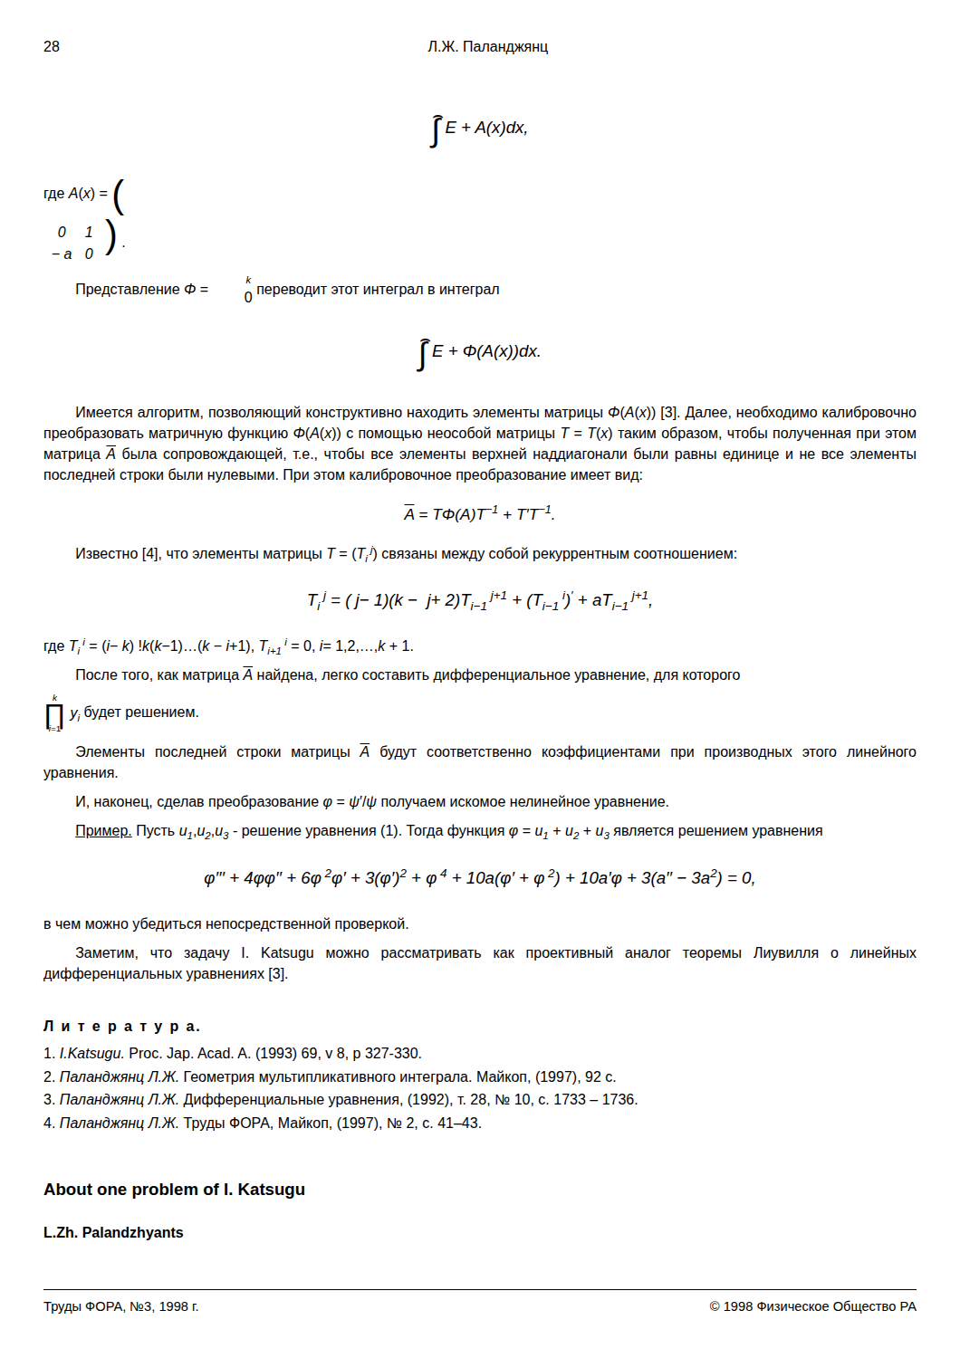28 Л.Ж. Паланджянц
⌢∫ E + A(x)dx,
где A(x) = (
| 0 | 1 |
| − a | 0 |
) .
Представление Φ = k 0 переводит этот интеграл в интеграл
⌢∫ E + Φ(A(x))dx.
Имеется алгоритм, позволяющий конструктивно находить элементы матрицы Φ(A(x)) [3]. Далее, необходимо калибровочно преобразовать матричную функцию Φ(A(x)) с помощью неособой матрицы T = T(x) таким образом, чтобы полученная при этом матрица A была сопровождающей, т.е., чтобы все элементы верхней наддиагонали были равны единице и не все элементы последней строки были нулевыми. При этом калибровочное преобразование имеет вид:
A = TΦ(A)T−1 + T′T−1.
Известно [4], что элементы матрицы T = (Ti j) связаны между собой рекуррентным соотношением:
Ti j = ( j− 1)(k − j+ 2)Ti−1 j+1 + (Ti−1 i)′ + aTi−1 j+1,
где Ti i = (i− k) !k(k−1)…(k − i+1), Ti+1 i = 0, i= 1,2,…,k + 1.
После того, как матрица A найдена, легко составить дифференциальное уравнение, для которого
k∏i=1 yi будет решением.
Элементы последней строки матрицы A будут соответственно коэффициентами при производных этого линейного уравнения.
И, наконец, сделав преобразование φ = ψ′/ψ получаем искомое нелинейное уравнение.
Пример. Пусть u1,u2,u3 - решение уравнения (1). Тогда функция φ = u1 + u2 + u3 является решением уравнения
φ′′′ + 4φφ′′ + 6φ 2φ′ + 3(φ′)2 + φ 4 + 10a(φ′ + φ 2) + 10a′φ + 3(a′′ − 3a2) = 0,
в чем можно убедиться непосредственной проверкой.
Заметим, что задачу I. Katsugu можно рассматривать как проективный аналог теоремы Лиувилля о линейных дифференциальных уравнениях [3].
Л и т е р а т у р а.
1. I.Katsugu. Proc. Jap. Acad. A. (1993) 69, v 8, p 327-330.
2. Паланджянц Л.Ж. Геометрия мультипликативного интеграла. Майкоп, (1997), 92 с.
3. Паланджянц Л.Ж. Дифференциальные уравнения, (1992), т. 28, № 10, с. 1733 – 1736.
4. Паланджянц Л.Ж. Труды ФОРА, Майкоп, (1997), № 2, с. 41–43.
About one problem of I. Katsugu
L.Zh. Palandzhyants
Труды ФОРА, №3, 1998 г. © 1998 Физическое Общество РА